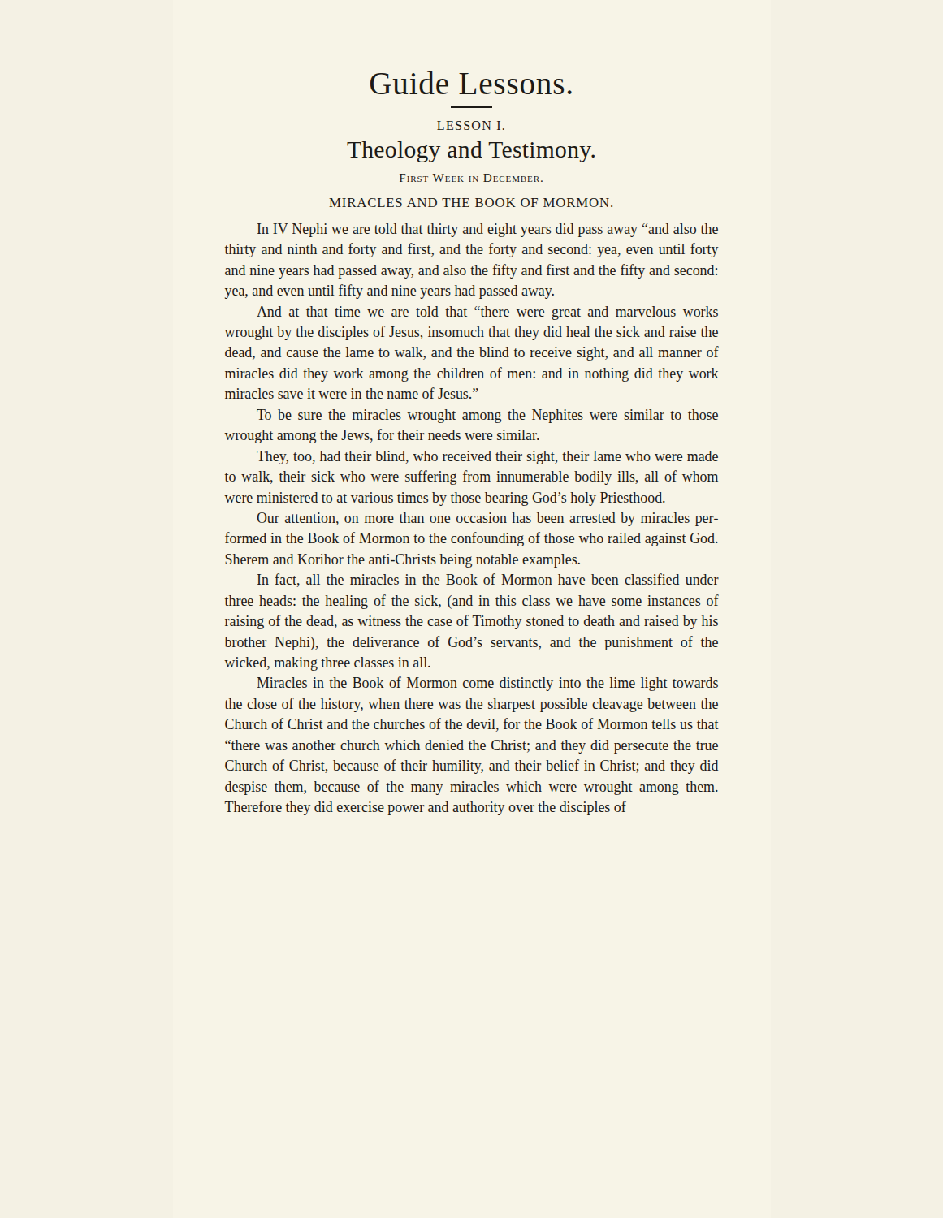Guide Lessons.
Lesson I.
Theology and Testimony.
First Week in December.
Miracles and the Book of Mormon.
In IV Nephi we are told that thirty and eight years did pass away “and also the thirty and ninth and forty and first, and the forty and second: yea, even until forty and nine years had passed away, and also the fifty and first and the fifty and second: yea, and even until fifty and nine years had passed away.
And at that time we are told that “there were great and marvelous works wrought by the disciples of Jesus, insomuch that they did heal the sick and raise the dead, and cause the lame to walk, and the blind to receive sight, and all manner of miracles did they work among the children of men: and in nothing did they work miracles save it were in the name of Jesus.”
To be sure the miracles wrought among the Nephites were similar to those wrought among the Jews, for their needs were similar.
They, too, had their blind, who received their sight, their lame who were made to walk, their sick who were suffering from innumerable bodily ills, all of whom were ministered to at various times by those bearing God’s holy Priesthood.
Our attention, on more than one occasion has been arrested by miracles performed in the Book of Mormon to the confounding of those who railed against God. Sherem and Korihor the anti-Christs being notable examples.
In fact, all the miracles in the Book of Mormon have been classified under three heads: the healing of the sick, (and in this class we have some instances of raising of the dead, as witness the case of Timothy stoned to death and raised by his brother Nephi), the deliverance of God’s servants, and the punishment of the wicked, making three classes in all.
Miracles in the Book of Mormon come distinctly into the lime light towards the close of the history, when there was the sharpest possible cleavage between the Church of Christ and the churches of the devil, for the Book of Mormon tells us that “there was another church which denied the Christ; and they did persecute the true Church of Christ, because of their humility, and their belief in Christ; and they did despise them, because of the many miracles which were wrought among them. Therefore they did exercise power and authority over the disciples of